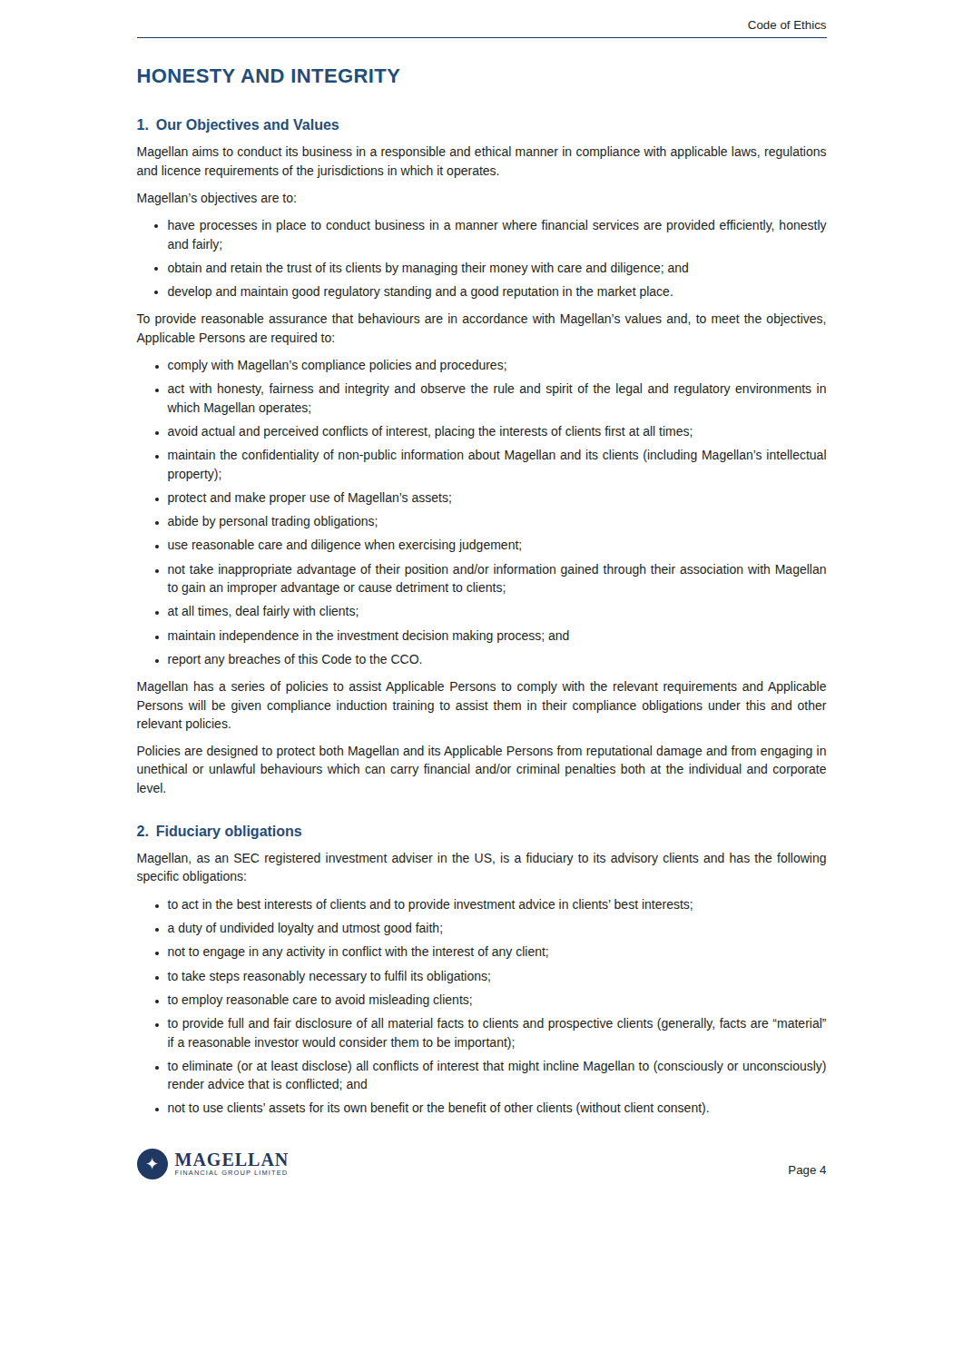Code of Ethics
HONESTY AND INTEGRITY
1. Our Objectives and Values
Magellan aims to conduct its business in a responsible and ethical manner in compliance with applicable laws, regulations and licence requirements of the jurisdictions in which it operates.
Magellan’s objectives are to:
have processes in place to conduct business in a manner where financial services are provided efficiently, honestly and fairly;
obtain and retain the trust of its clients by managing their money with care and diligence; and
develop and maintain good regulatory standing and a good reputation in the market place.
To provide reasonable assurance that behaviours are in accordance with Magellan’s values and, to meet the objectives, Applicable Persons are required to:
comply with Magellan’s compliance policies and procedures;
act with honesty, fairness and integrity and observe the rule and spirit of the legal and regulatory environments in which Magellan operates;
avoid actual and perceived conflicts of interest, placing the interests of clients first at all times;
maintain the confidentiality of non-public information about Magellan and its clients (including Magellan’s intellectual property);
protect and make proper use of Magellan’s assets;
abide by personal trading obligations;
use reasonable care and diligence when exercising judgement;
not take inappropriate advantage of their position and/or information gained through their association with Magellan to gain an improper advantage or cause detriment to clients;
at all times, deal fairly with clients;
maintain independence in the investment decision making process; and
report any breaches of this Code to the CCO.
Magellan has a series of policies to assist Applicable Persons to comply with the relevant requirements and Applicable Persons will be given compliance induction training to assist them in their compliance obligations under this and other relevant policies.
Policies are designed to protect both Magellan and its Applicable Persons from reputational damage and from engaging in unethical or unlawful behaviours which can carry financial and/or criminal penalties both at the individual and corporate level.
2. Fiduciary obligations
Magellan, as an SEC registered investment adviser in the US, is a fiduciary to its advisory clients and has the following specific obligations:
to act in the best interests of clients and to provide investment advice in clients’ best interests;
a duty of undivided loyalty and utmost good faith;
not to engage in any activity in conflict with the interest of any client;
to take steps reasonably necessary to fulfil its obligations;
to employ reasonable care to avoid misleading clients;
to provide full and fair disclosure of all material facts to clients and prospective clients (generally, facts are “material” if a reasonable investor would consider them to be important);
to eliminate (or at least disclose) all conflicts of interest that might incline Magellan to (consciously or unconsciously) render advice that is conflicted; and
not to use clients’ assets for its own benefit or the benefit of other clients (without client consent).
✦
MAGELLAN
Financial Group Limited
Page 4